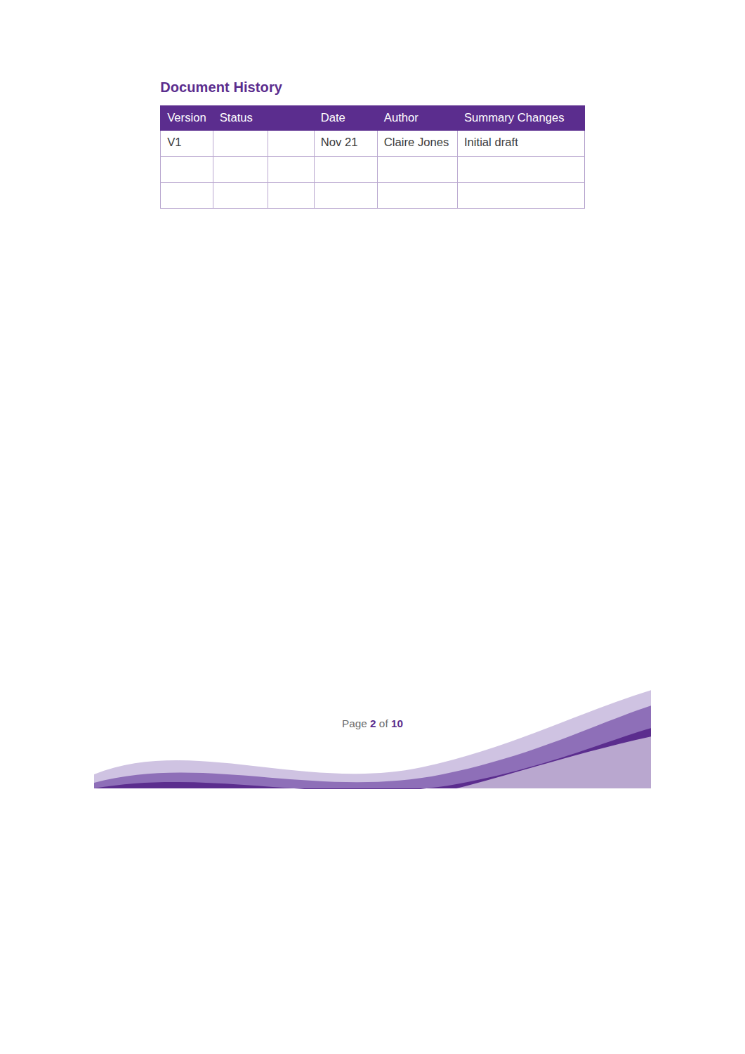Document History
| Version | Status | Date | Author | Summary Changes |
| --- | --- | --- | --- | --- |
| V1 | | | Nov 21 | Claire Jones | Initial draft |
Page 2 of 10